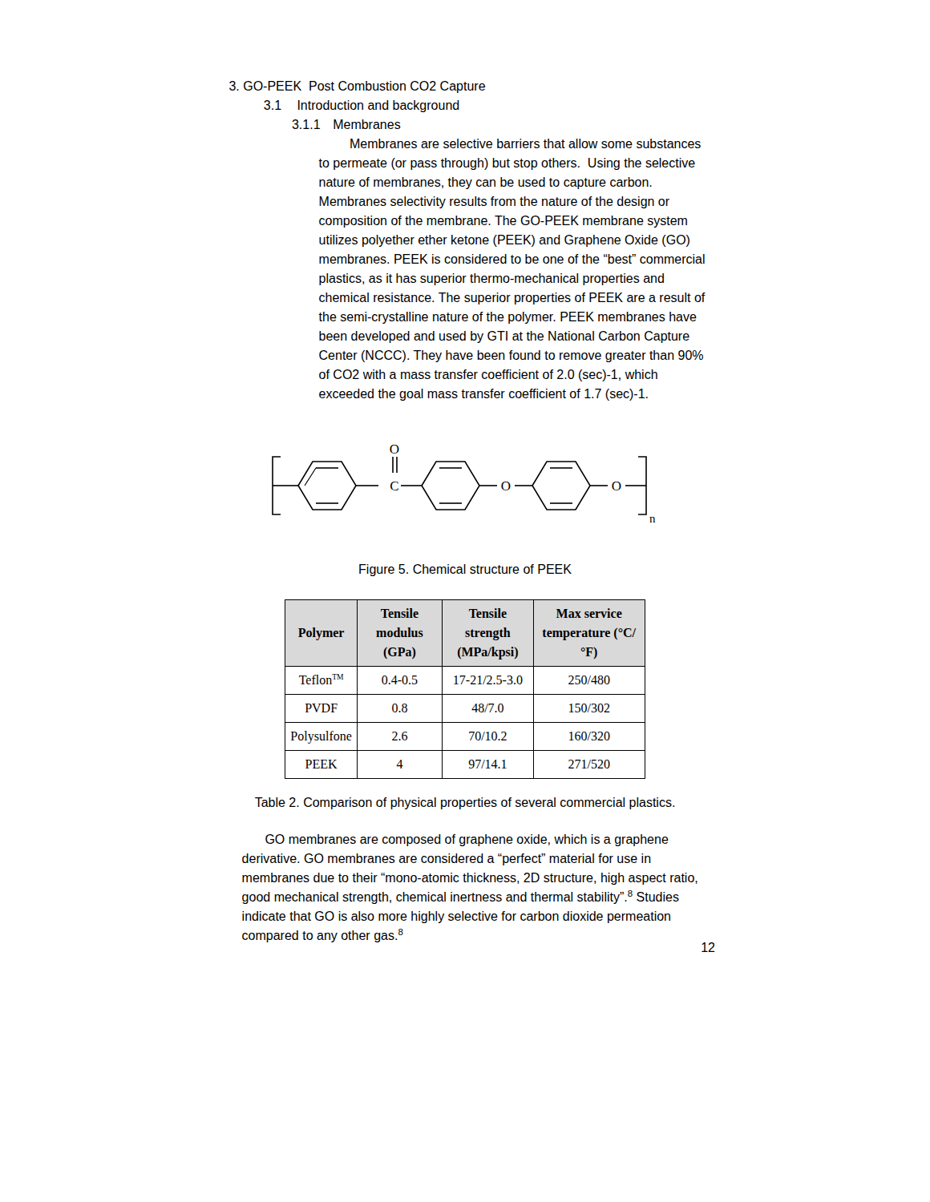GO-PEEK Post Combustion CO2 Capture
3.1 Introduction and background
3.1.1 Membranes
Membranes are selective barriers that allow some substances to permeate (or pass through) but stop others. Using the selective nature of membranes, they can be used to capture carbon. Membranes selectivity results from the nature of the design or composition of the membrane. The GO-PEEK membrane system utilizes polyether ether ketone (PEEK) and Graphene Oxide (GO) membranes. PEEK is considered to be one of the “best” commercial plastics, as it has superior thermo-mechanical properties and chemical resistance. The superior properties of PEEK are a result of the semi-crystalline nature of the polymer. PEEK membranes have been developed and used by GTI at the National Carbon Capture Center (NCCC). They have been found to remove greater than 90% of CO2 with a mass transfer coefficient of 2.0 (sec)-1, which exceeded the goal mass transfer coefficient of 1.7 (sec)-1.
O C O O n
Figure 5. Chemical structure of PEEK
| Polymer | Tensile modulus (GPa) | Tensile strength (MPa/kpsi) | Max service temperature (°C/°F) |
| --- | --- | --- | --- |
| Teflon TM | 0.4-0.5 | 17-21/2.5-3.0 | 250/480 |
| PVDF | 0.8 | 48/7.0 | 150/302 |
| Polysulfone | 2.6 | 70/10.2 | 160/320 |
| PEEK | 4 | 97/14.1 | 271/520 |
Table 2. Comparison of physical properties of several commercial plastics.
GO membranes are composed of graphene oxide, which is a graphene derivative. GO membranes are considered a “perfect” material for use in membranes due to their “mono-atomic thickness, 2D structure, high aspect ratio, good mechanical strength, chemical inertness and thermal stability”.8 Studies indicate that GO is also more highly selective for carbon dioxide permeation compared to any other gas.8
12